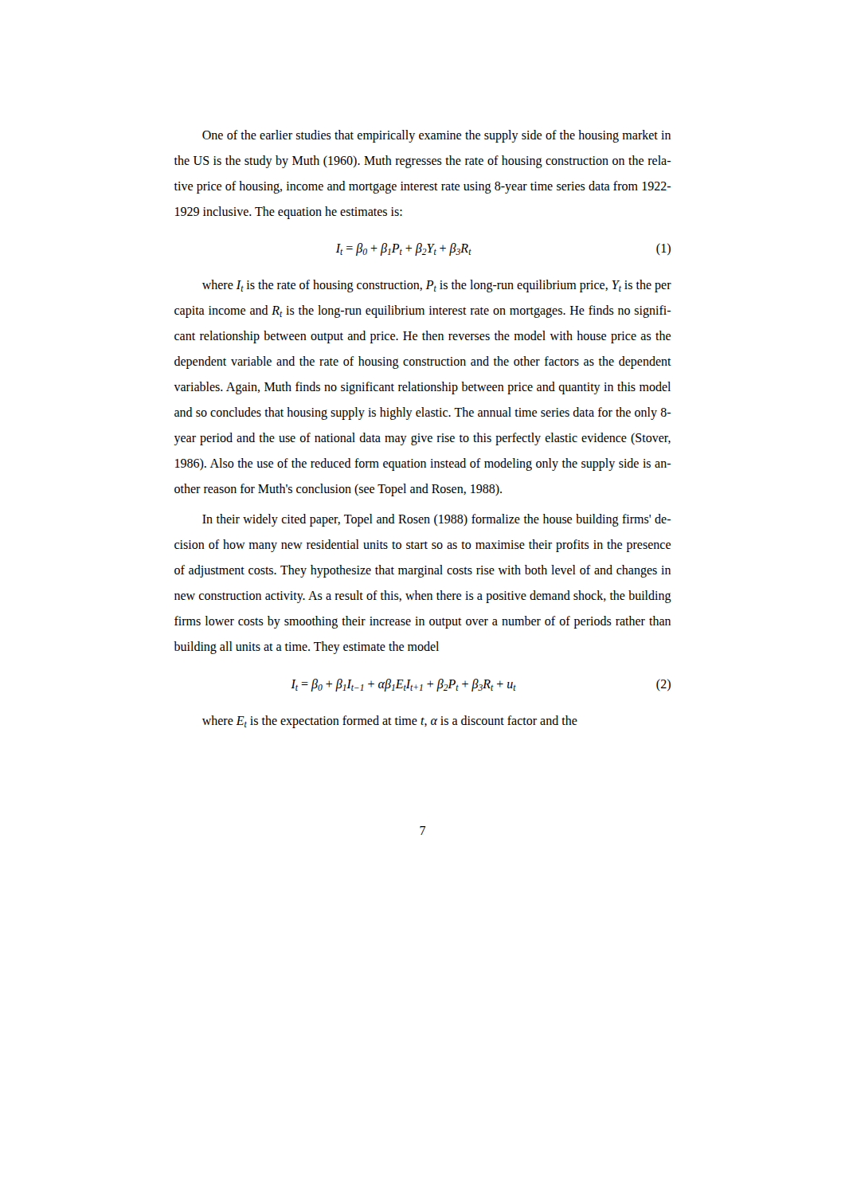One of the earlier studies that empirically examine the supply side of the housing market in the US is the study by Muth (1960). Muth regresses the rate of housing construction on the relative price of housing, income and mortgage interest rate using 8-year time series data from 1922-1929 inclusive. The equation he estimates is:
It = β0 + β1Pt + β2Yt + β3Rt (1)
where It is the rate of housing construction, Pt is the long-run equilibrium price, Yt is the per capita income and Rt is the long-run equilibrium interest rate on mortgages. He finds no significant relationship between output and price. He then reverses the model with house price as the dependent variable and the rate of housing construction and the other factors as the dependent variables. Again, Muth finds no significant relationship between price and quantity in this model and so concludes that housing supply is highly elastic. The annual time series data for the only 8-year period and the use of national data may give rise to this perfectly elastic evidence (Stover, 1986). Also the use of the reduced form equation instead of modeling only the supply side is another reason for Muth's conclusion (see Topel and Rosen, 1988).
In their widely cited paper, Topel and Rosen (1988) formalize the house building firms' decision of how many new residential units to start so as to maximise their profits in the presence of adjustment costs. They hypothesize that marginal costs rise with both level of and changes in new construction activity. As a result of this, when there is a positive demand shock, the building firms lower costs by smoothing their increase in output over a number of of periods rather than building all units at a time. They estimate the model
It = β0 + β1It−1 + αβ1EtIt+1 + β2Pt + β3Rt + ut (2)
where Et is the expectation formed at time t, α is a discount factor and the
7